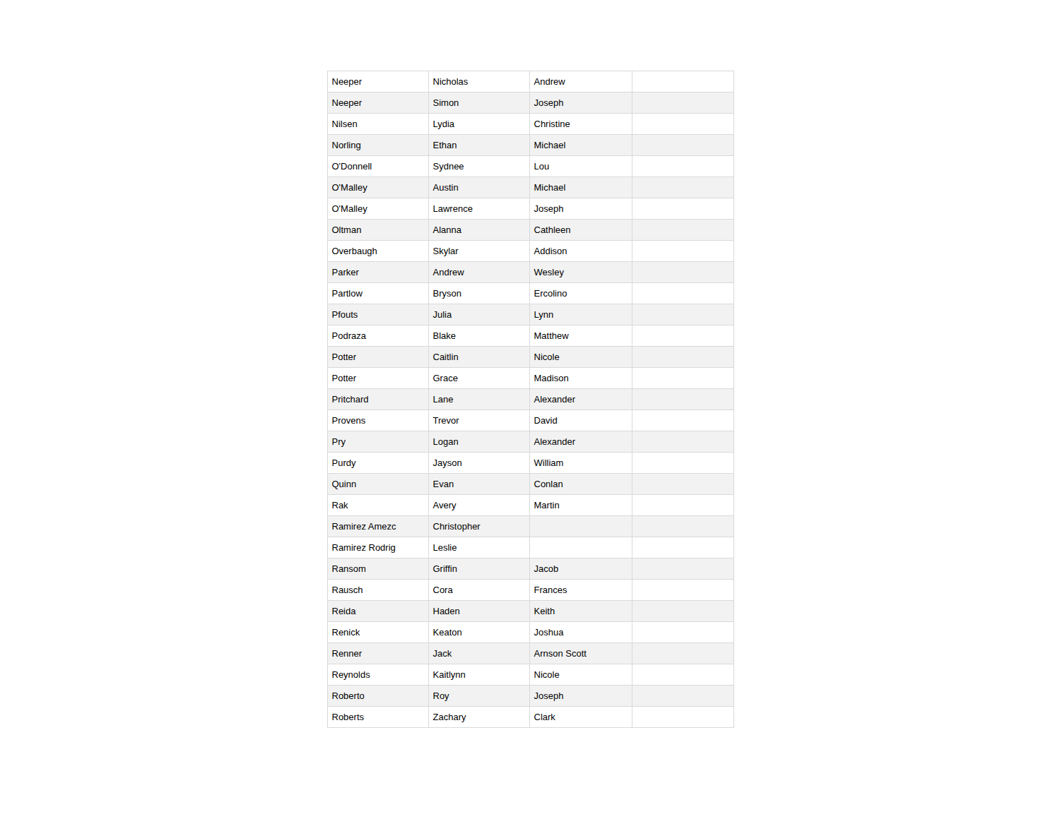| Neeper | Nicholas | Andrew | |
| Neeper | Simon | Joseph | |
| Nilsen | Lydia | Christine | |
| Norling | Ethan | Michael | |
| O'Donnell | Sydnee | Lou | |
| O'Malley | Austin | Michael | |
| O'Malley | Lawrence | Joseph | |
| Oltman | Alanna | Cathleen | |
| Overbaugh | Skylar | Addison | |
| Parker | Andrew | Wesley | |
| Partlow | Bryson | Ercolino | |
| Pfouts | Julia | Lynn | |
| Podraza | Blake | Matthew | |
| Potter | Caitlin | Nicole | |
| Potter | Grace | Madison | |
| Pritchard | Lane | Alexander | |
| Provens | Trevor | David | |
| Pry | Logan | Alexander | |
| Purdy | Jayson | William | |
| Quinn | Evan | Conlan | |
| Rak | Avery | Martin | |
| Ramirez Amezc | Christopher | | |
| Ramirez Rodrig | Leslie | | |
| Ransom | Griffin | Jacob | |
| Rausch | Cora | Frances | |
| Reida | Haden | Keith | |
| Renick | Keaton | Joshua | |
| Renner | Jack | Arnson Scott | |
| Reynolds | Kaitlynn | Nicole | |
| Roberto | Roy | Joseph | |
| Roberts | Zachary | Clark | |